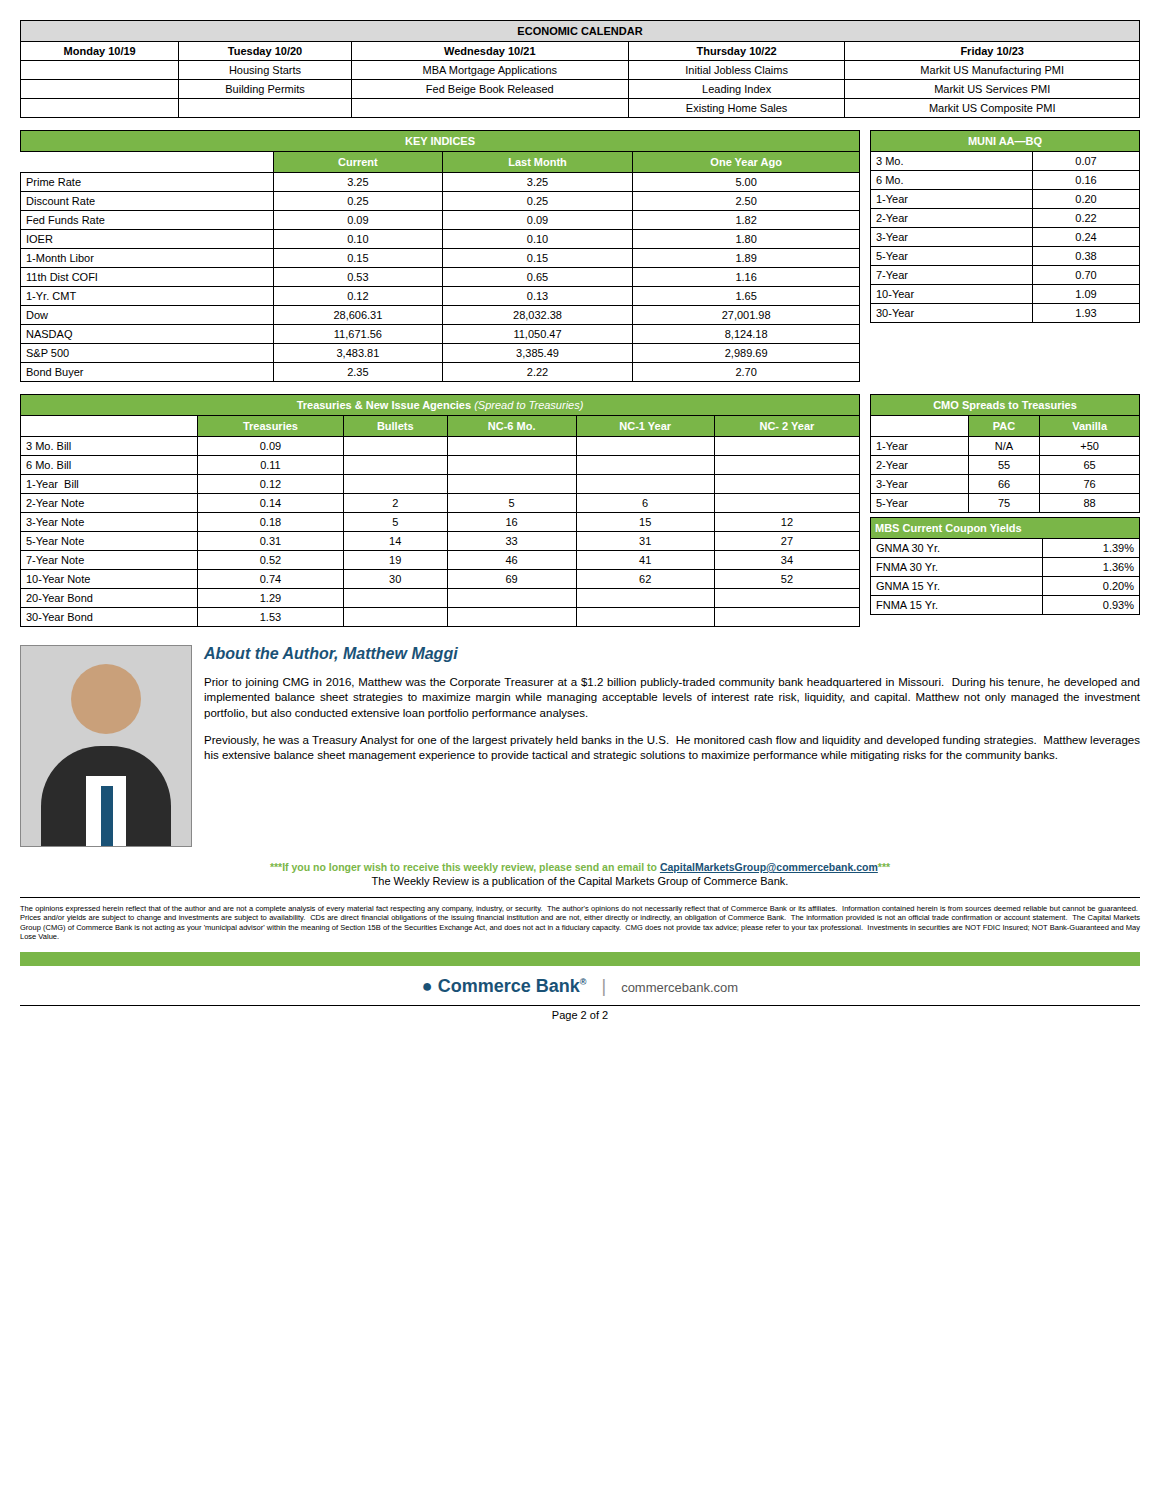| ECONOMIC CALENDAR |
| Monday 10/19 | Tuesday 10/20 | Wednesday 10/21 | Thursday 10/22 | Friday 10/23 |
| | Housing Starts | MBA Mortgage Applications | Initial Jobless Claims | Markit US Manufacturing PMI |
| | Building Permits | Fed Beige Book Released | Leading Index | Markit US Services PMI |
| | | | Existing Home Sales | Markit US Composite PMI |
| KEY INDICES |
| | Current | Last Month | One Year Ago |
| Prime Rate | 3.25 | 3.25 | 5.00 |
| Discount Rate | 0.25 | 0.25 | 2.50 |
| Fed Funds Rate | 0.09 | 0.09 | 1.82 |
| IOER | 0.10 | 0.10 | 1.80 |
| 1-Month Libor | 0.15 | 0.15 | 1.89 |
| 11th Dist COFI | 0.53 | 0.65 | 1.16 |
| 1-Yr. CMT | 0.12 | 0.13 | 1.65 |
| Dow | 28,606.31 | 28,032.38 | 27,001.98 |
| NASDAQ | 11,671.56 | 11,050.47 | 8,124.18 |
| S&P 500 | 3,483.81 | 3,385.49 | 2,989.69 |
| Bond Buyer | 2.35 | 2.22 | 2.70 |
| MUNI AA—BQ |
| 3 Mo. | 0.07 |
| 6 Mo. | 0.16 |
| 1-Year | 0.20 |
| 2-Year | 0.22 |
| 3-Year | 0.24 |
| 5-Year | 0.38 |
| 7-Year | 0.70 |
| 10-Year | 1.09 |
| 30-Year | 1.93 |
| Treasuries & New Issue Agencies (Spread to Treasuries) |
| | Treasuries | Bullets | NC-6 Mo. | NC-1 Year | NC- 2 Year |
| 3 Mo. Bill | 0.09 | | | | |
| 6 Mo. Bill | 0.11 | | | | |
| 1-Year Bill | 0.12 | | | | |
| 2-Year Note | 0.14 | 2 | 5 | 6 | |
| 3-Year Note | 0.18 | 5 | 16 | 15 | 12 |
| 5-Year Note | 0.31 | 14 | 33 | 31 | 27 |
| 7-Year Note | 0.52 | 19 | 46 | 41 | 34 |
| 10-Year Note | 0.74 | 30 | 69 | 62 | 52 |
| 20-Year Bond | 1.29 | | | | |
| 30-Year Bond | 1.53 | | | | |
| CMO Spreads to Treasuries |
| | PAC | Vanilla |
| 1-Year | N/A | +50 |
| 2-Year | 55 | 65 |
| 3-Year | 66 | 76 |
| 5-Year | 75 | 88 |
| MBS Current Coupon Yields |
| GNMA 30 Yr. | 1.39% |
| FNMA 30 Yr. | 1.36% |
| GNMA 15 Yr. | 0.20% |
| FNMA 15 Yr. | 0.93% |
About the Author, Matthew Maggi
Prior to joining CMG in 2016, Matthew was the Corporate Treasurer at a $1.2 billion publicly-traded community bank headquartered in Missouri. During his tenure, he developed and implemented balance sheet strategies to maximize margin while managing acceptable levels of interest rate risk, liquidity, and capital. Matthew not only managed the investment portfolio, but also conducted extensive loan portfolio performance analyses.
Previously, he was a Treasury Analyst for one of the largest privately held banks in the U.S. He monitored cash flow and liquidity and developed funding strategies. Matthew leverages his extensive balance sheet management experience to provide tactical and strategic solutions to maximize performance while mitigating risks for the community banks.
***If you no longer wish to receive this weekly review, please send an email to CapitalMarketsGroup@commercebank.com***
The Weekly Review is a publication of the Capital Markets Group of Commerce Bank.
The opinions expressed herein reflect that of the author and are not a complete analysis of every material fact respecting any company, industry, or security. The author's opinions do not necessarily reflect that of Commerce Bank or its affiliates. Information contained herein is from sources deemed reliable but cannot be guaranteed. Prices and/or yields are subject to change and investments are subject to availability. CDs are direct financial obligations of the issuing financial institution and are not, either directly or indirectly, an obligation of Commerce Bank. The information provided is not an official trade confirmation or account statement. The Capital Markets Group (CMG) of Commerce Bank is not acting as your 'municipal advisor' within the meaning of Section 15B of the Securities Exchange Act, and does not act in a fiduciary capacity. CMG does not provide tax advice; please refer to your tax professional. Investments in securities are NOT FDIC Insured; NOT Bank-Guaranteed and May Lose Value.
● Commerce Bank® | commercebank.com
Page 2 of 2